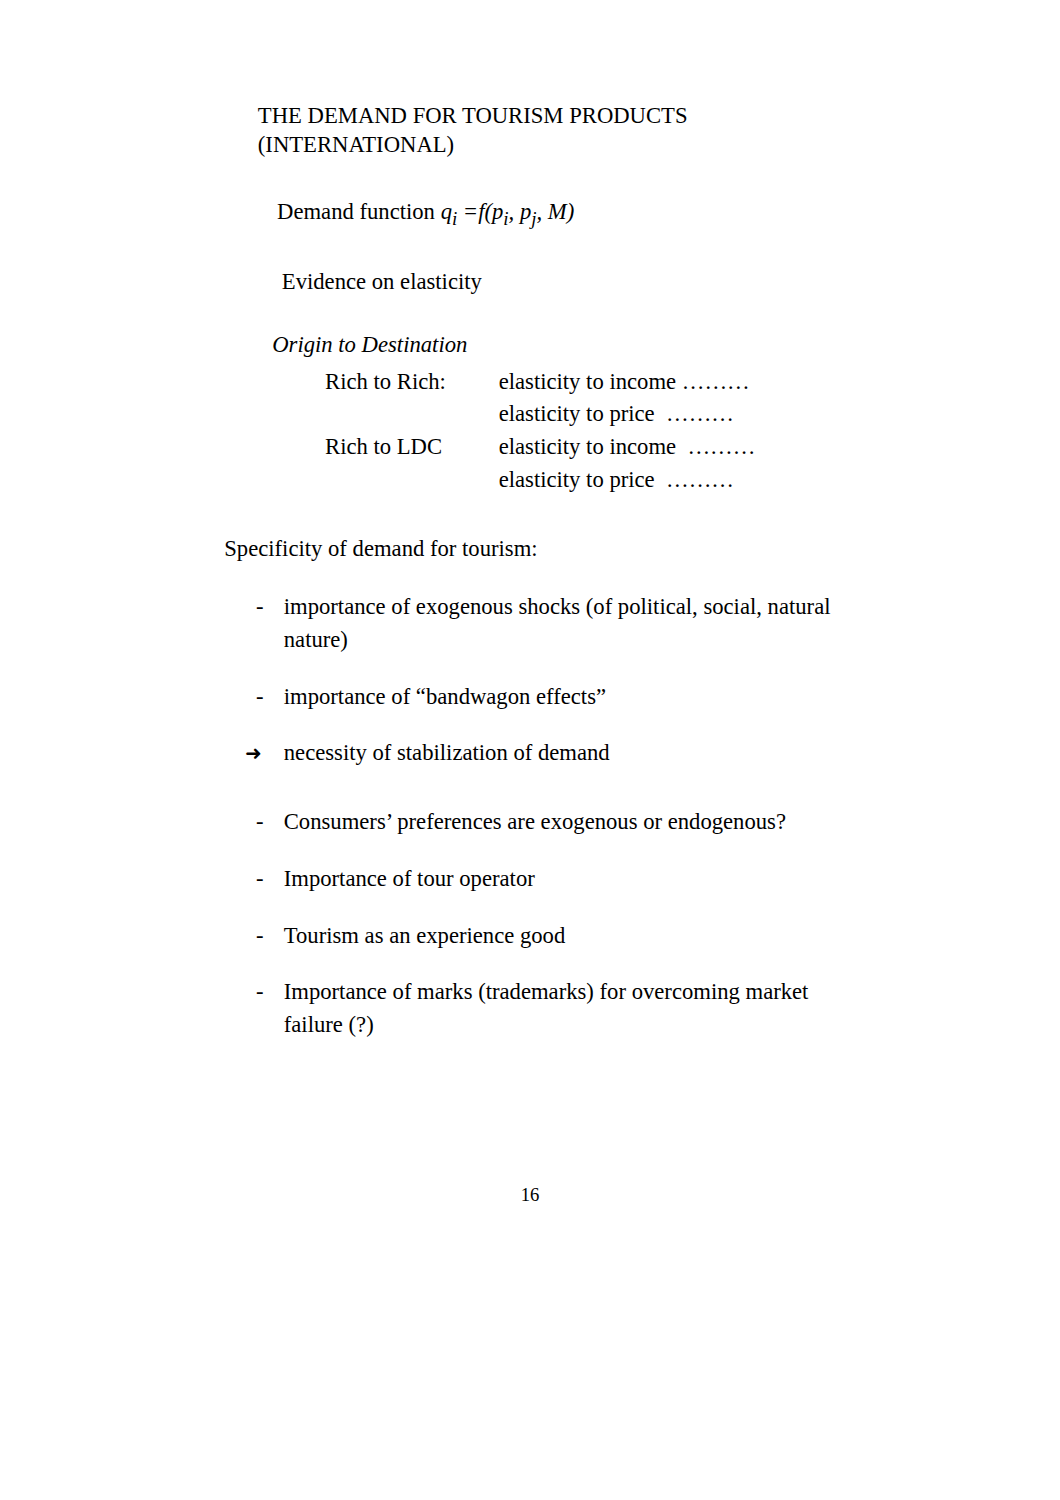THE DEMAND FOR TOURISM PRODUCTS (INTERNATIONAL)
Demand function qi =f(pi, pj, M)
Evidence on elasticity
Origin to Destination
| Rich to Rich: | elasticity to income ……… |
| | elasticity to price ……… |
| Rich to LDC | elasticity to income ……… |
| | elasticity to price ……… |
Specificity of demand for tourism:
importance of exogenous shocks (of political, social, natural nature)
importance of “bandwagon effects”
necessity of stabilization of demand
Consumers’ preferences are exogenous or endogenous?
Importance of tour operator
Tourism as an experience good
Importance of marks (trademarks) for overcoming market failure (?)
16